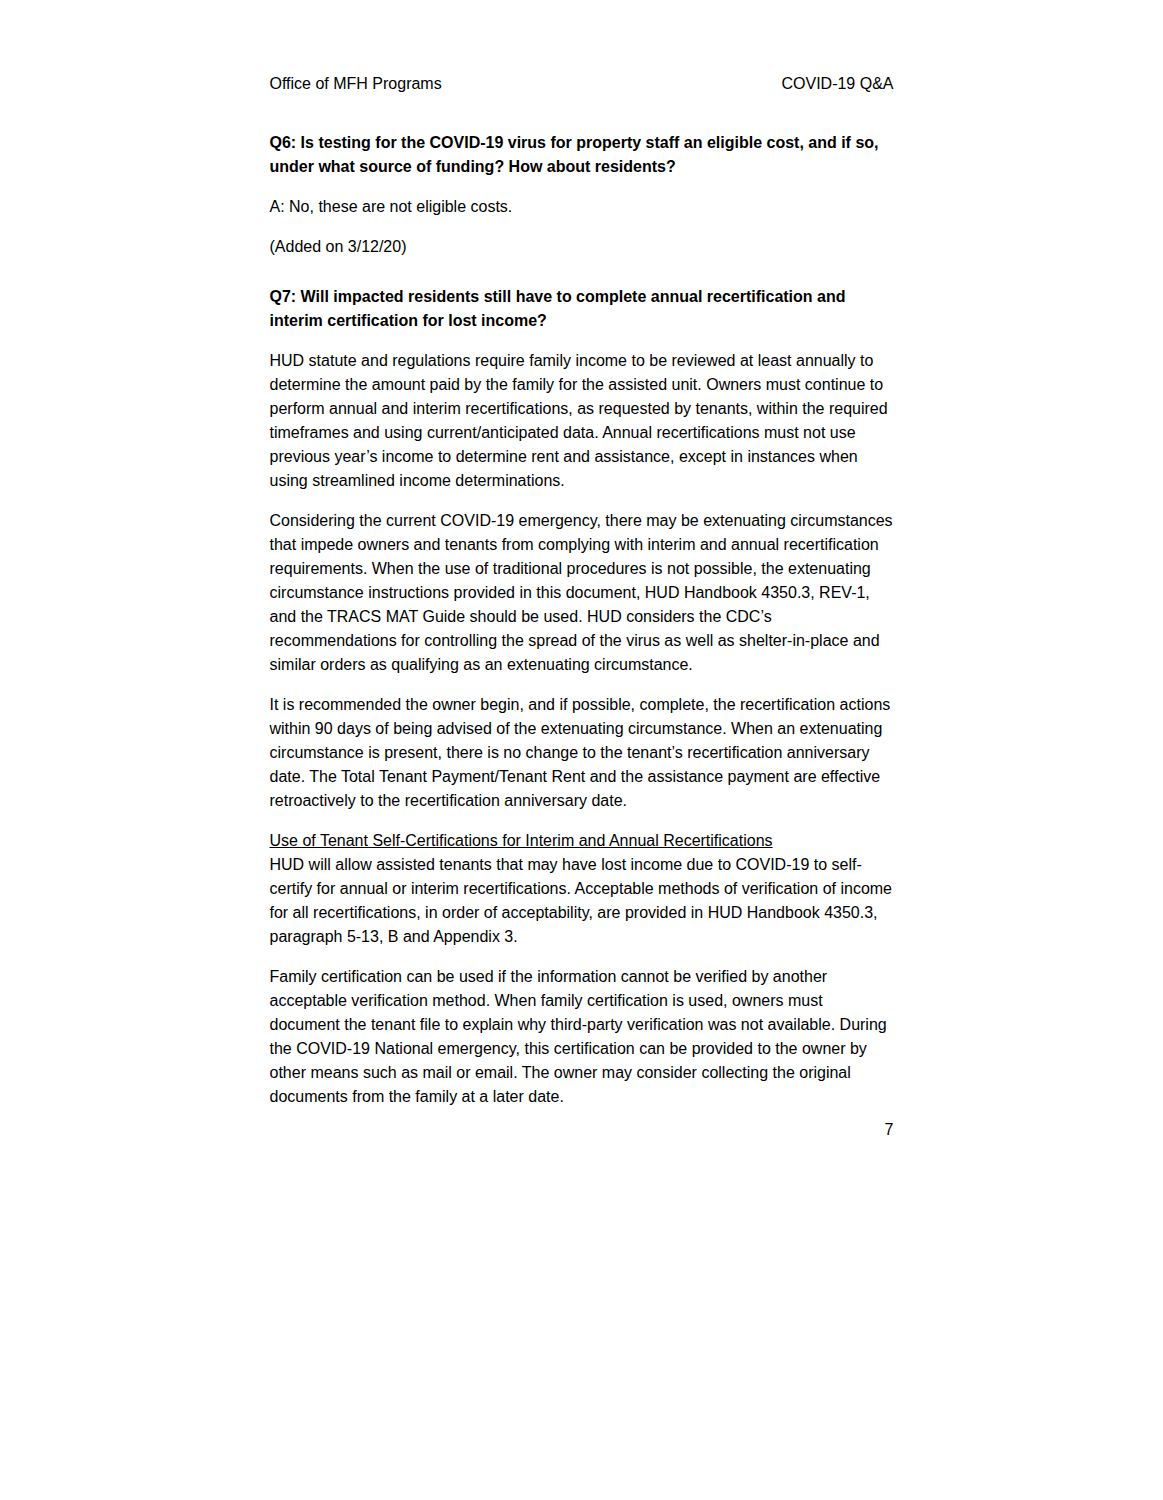Office of MFH Programs
COVID-19 Q&A
Q6: Is testing for the COVID-19 virus for property staff an eligible cost, and if so, under what source of funding? How about residents?
A: No, these are not eligible costs.
(Added on 3/12/20)
Q7: Will impacted residents still have to complete annual recertification and interim certification for lost income?
HUD statute and regulations require family income to be reviewed at least annually to determine the amount paid by the family for the assisted unit. Owners must continue to perform annual and interim recertifications, as requested by tenants, within the required timeframes and using current/anticipated data. Annual recertifications must not use previous year’s income to determine rent and assistance, except in instances when using streamlined income determinations.
Considering the current COVID-19 emergency, there may be extenuating circumstances that impede owners and tenants from complying with interim and annual recertification requirements. When the use of traditional procedures is not possible, the extenuating circumstance instructions provided in this document, HUD Handbook 4350.3, REV-1, and the TRACS MAT Guide should be used. HUD considers the CDC’s recommendations for controlling the spread of the virus as well as shelter-in-place and similar orders as qualifying as an extenuating circumstance.
It is recommended the owner begin, and if possible, complete, the recertification actions within 90 days of being advised of the extenuating circumstance. When an extenuating circumstance is present, there is no change to the tenant’s recertification anniversary date. The Total Tenant Payment/Tenant Rent and the assistance payment are effective retroactively to the recertification anniversary date.
Use of Tenant Self-Certifications for Interim and Annual Recertifications
HUD will allow assisted tenants that may have lost income due to COVID-19 to self-certify for annual or interim recertifications. Acceptable methods of verification of income for all recertifications, in order of acceptability, are provided in HUD Handbook 4350.3, paragraph 5-13, B and Appendix 3.
Family certification can be used if the information cannot be verified by another acceptable verification method. When family certification is used, owners must document the tenant file to explain why third-party verification was not available. During the COVID-19 National emergency, this certification can be provided to the owner by other means such as mail or email. The owner may consider collecting the original documents from the family at a later date.
7